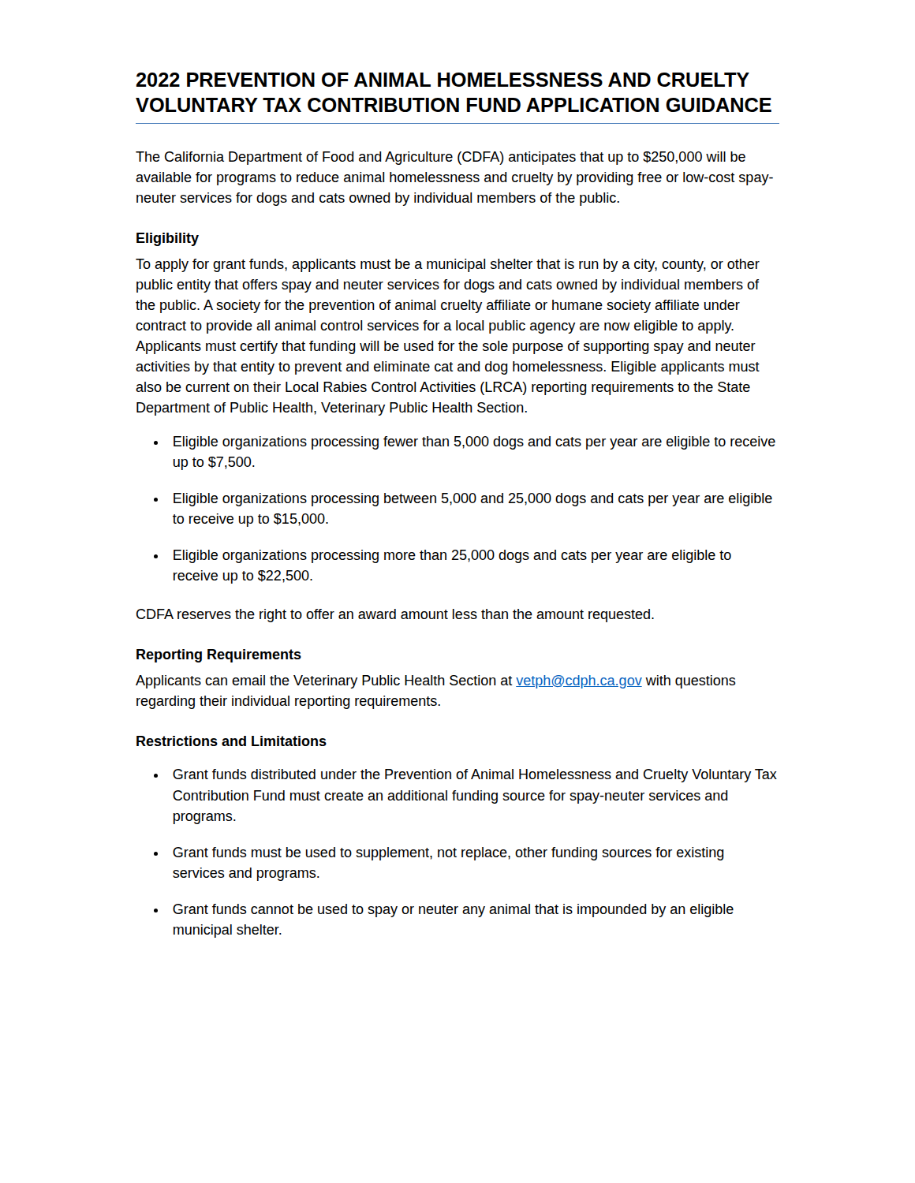2022 Prevention of Animal Homelessness and Cruelty Voluntary Tax Contribution Fund Application Guidance
The California Department of Food and Agriculture (CDFA) anticipates that up to $250,000 will be available for programs to reduce animal homelessness and cruelty by providing free or low-cost spay-neuter services for dogs and cats owned by individual members of the public.
Eligibility
To apply for grant funds, applicants must be a municipal shelter that is run by a city, county, or other public entity that offers spay and neuter services for dogs and cats owned by individual members of the public. A society for the prevention of animal cruelty affiliate or humane society affiliate under contract to provide all animal control services for a local public agency are now eligible to apply. Applicants must certify that funding will be used for the sole purpose of supporting spay and neuter activities by that entity to prevent and eliminate cat and dog homelessness. Eligible applicants must also be current on their Local Rabies Control Activities (LRCA) reporting requirements to the State Department of Public Health, Veterinary Public Health Section.
Eligible organizations processing fewer than 5,000 dogs and cats per year are eligible to receive up to $7,500.
Eligible organizations processing between 5,000 and 25,000 dogs and cats per year are eligible to receive up to $15,000.
Eligible organizations processing more than 25,000 dogs and cats per year are eligible to receive up to $22,500.
CDFA reserves the right to offer an award amount less than the amount requested.
Reporting Requirements
Applicants can email the Veterinary Public Health Section at vetph@cdph.ca.gov with questions regarding their individual reporting requirements.
Restrictions and Limitations
Grant funds distributed under the Prevention of Animal Homelessness and Cruelty Voluntary Tax Contribution Fund must create an additional funding source for spay-neuter services and programs.
Grant funds must be used to supplement, not replace, other funding sources for existing services and programs.
Grant funds cannot be used to spay or neuter any animal that is impounded by an eligible municipal shelter.